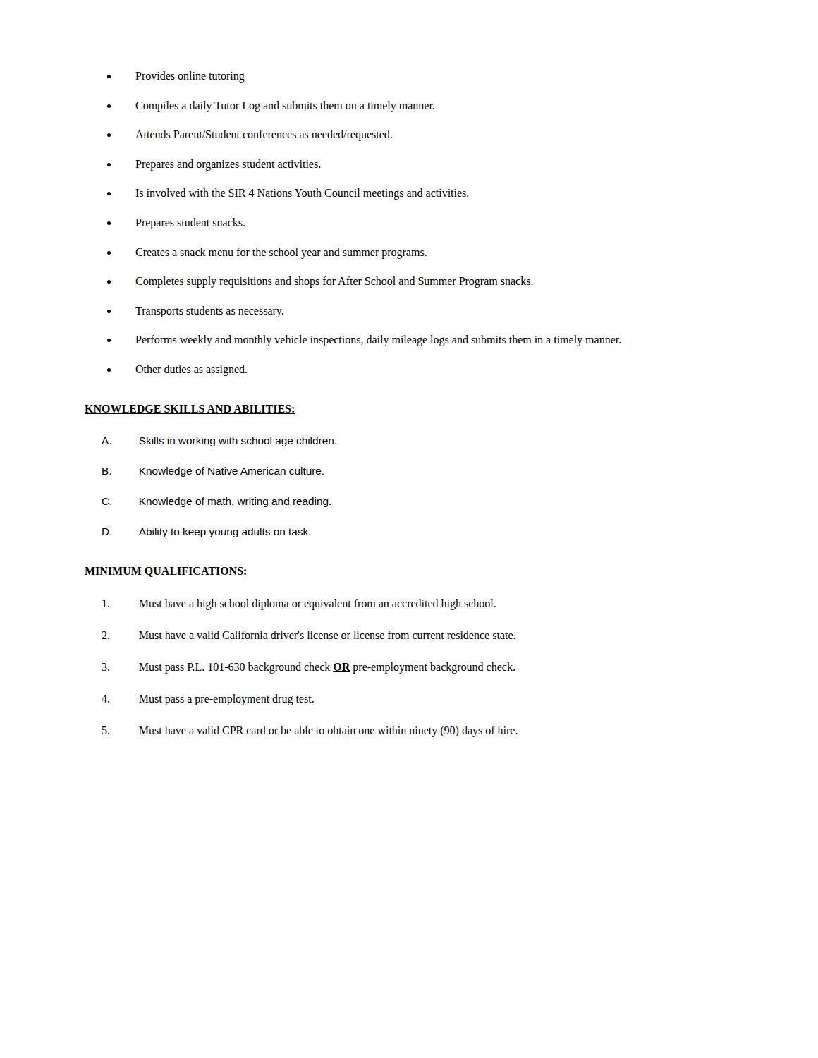Provides online tutoring
Compiles a daily Tutor Log and submits them on a timely manner.
Attends Parent/Student conferences as needed/requested.
Prepares and organizes student activities.
Is involved with the SIR 4 Nations Youth Council meetings and activities.
Prepares student snacks.
Creates a snack menu for the school year and summer programs.
Completes supply requisitions and shops for After School and Summer Program snacks.
Transports students as necessary.
Performs weekly and monthly vehicle inspections, daily mileage logs and submits them in a timely manner.
Other duties as assigned.
KNOWLEDGE SKILLS AND ABILITIES:
A. Skills in working with school age children.
B. Knowledge of Native American culture.
C. Knowledge of math, writing and reading.
D. Ability to keep young adults on task.
MINIMUM QUALIFICATIONS:
1. Must have a high school diploma or equivalent from an accredited high school.
2. Must have a valid California driver's license or license from current residence state.
3. Must pass P.L. 101-630 background check OR pre-employment background check.
4. Must pass a pre-employment drug test.
5. Must have a valid CPR card or be able to obtain one within ninety (90) days of hire.